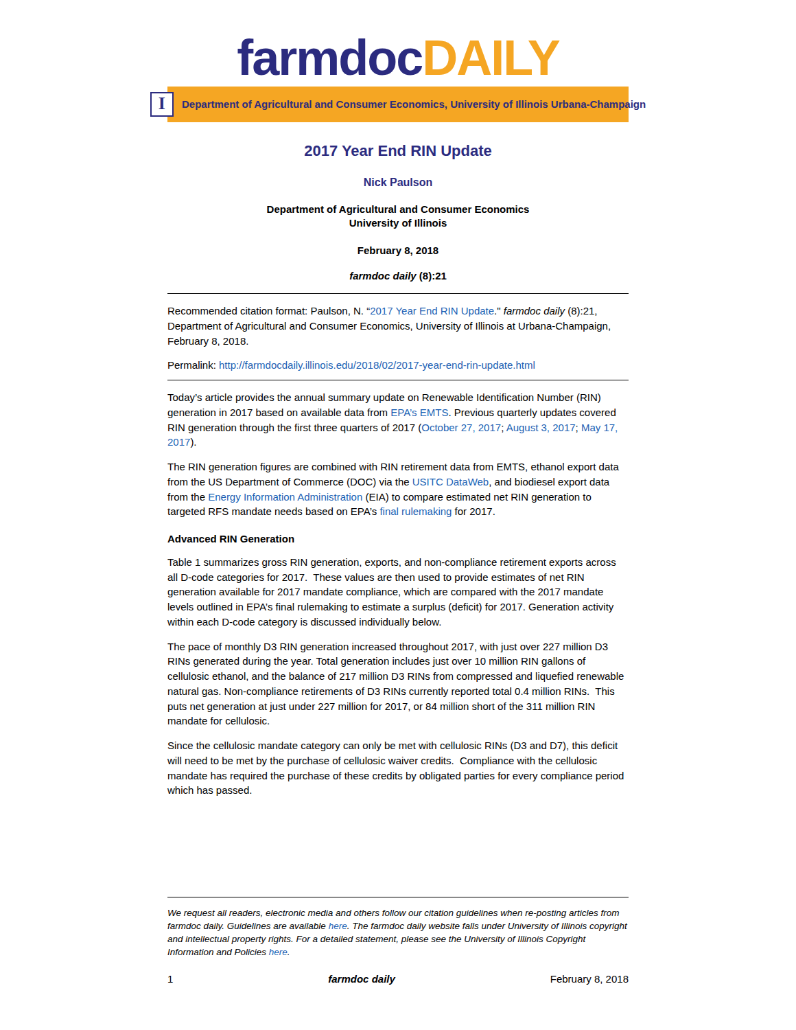farmdoc DAILY
I Department of Agricultural and Consumer Economics, University of Illinois Urbana-Champaign
2017 Year End RIN Update
Nick Paulson
Department of Agricultural and Consumer Economics
University of Illinois
February 8, 2018
farmdoc daily (8):21
Recommended citation format: Paulson, N. “2017 Year End RIN Update." farmdoc daily (8):21, Department of Agricultural and Consumer Economics, University of Illinois at Urbana-Champaign, February 8, 2018.
Permalink: http://farmdocdaily.illinois.edu/2018/02/2017-year-end-rin-update.html
Today’s article provides the annual summary update on Renewable Identification Number (RIN) generation in 2017 based on available data from EPA’s EMTS. Previous quarterly updates covered RIN generation through the first three quarters of 2017 (October 27, 2017; August 3, 2017; May 17, 2017).
The RIN generation figures are combined with RIN retirement data from EMTS, ethanol export data from the US Department of Commerce (DOC) via the USITC DataWeb, and biodiesel export data from the Energy Information Administration (EIA) to compare estimated net RIN generation to targeted RFS mandate needs based on EPA’s final rulemaking for 2017.
Advanced RIN Generation
Table 1 summarizes gross RIN generation, exports, and non-compliance retirement exports across all D-code categories for 2017. These values are then used to provide estimates of net RIN generation available for 2017 mandate compliance, which are compared with the 2017 mandate levels outlined in EPA’s final rulemaking to estimate a surplus (deficit) for 2017. Generation activity within each D-code category is discussed individually below.
The pace of monthly D3 RIN generation increased throughout 2017, with just over 227 million D3 RINs generated during the year. Total generation includes just over 10 million RIN gallons of cellulosic ethanol, and the balance of 217 million D3 RINs from compressed and liquefied renewable natural gas. Non-compliance retirements of D3 RINs currently reported total 0.4 million RINs. This puts net generation at just under 227 million for 2017, or 84 million short of the 311 million RIN mandate for cellulosic.
Since the cellulosic mandate category can only be met with cellulosic RINs (D3 and D7), this deficit will need to be met by the purchase of cellulosic waiver credits. Compliance with the cellulosic mandate has required the purchase of these credits by obligated parties for every compliance period which has passed.
We request all readers, electronic media and others follow our citation guidelines when re-posting articles from farmdoc daily. Guidelines are available here. The farmdoc daily website falls under University of Illinois copyright and intellectual property rights. For a detailed statement, please see the University of Illinois Copyright Information and Policies here.
1 farmdoc daily February 8, 2018